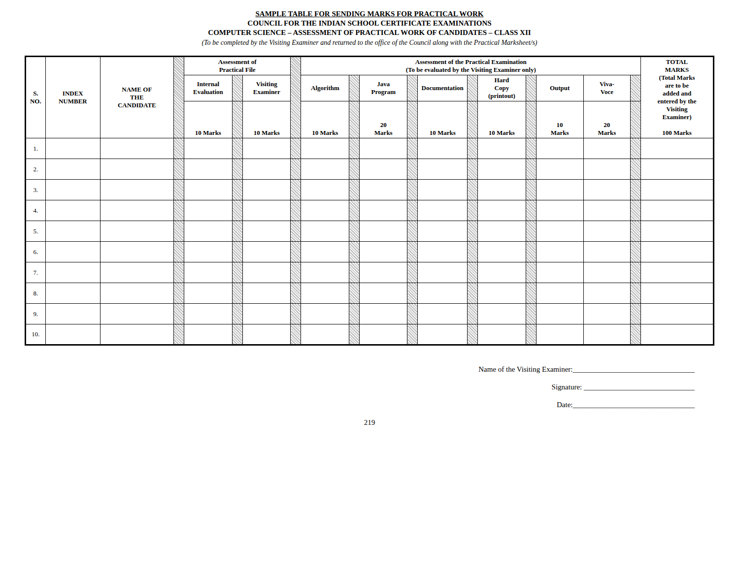SAMPLE TABLE FOR SENDING MARKS FOR PRACTICAL WORK
COUNCIL FOR THE INDIAN SCHOOL CERTIFICATE EXAMINATIONS
COMPUTER SCIENCE – ASSESSMENT OF PRACTICAL WORK OF CANDIDATES – CLASS XII
(To be completed by the Visiting Examiner and returned to the office of the Council along with the Practical Marksheet/s)
| S. NO. | INDEX NUMBER | NAME OF THE CANDIDATE | | Assessment of Practical File | | Assessment of the Practical Examination (To be evaluated by the Visiting Examiner only) | TOTAL MARKS (Total Marks are to be added and entered by the Visiting Examiner) 100 Marks |
| --- | --- | --- | --- | --- | --- | --- | --- |
| Internal Evaluation | | Visiting Examiner | Algorithm | | Java Program | | Documentation | | Hard Copy (printout) | | Output | Viva- Voce | |
| 10 Marks | | 10 Marks | 10 Marks | | 20 Marks | | 10 Marks | | 10 Marks | | 10 Marks | 20 Marks | |
| 1. | | | | | | | | | | | | | | | | | | | |
| 2. | | | | | | | | | | | | | | | | | | | |
| 3. | | | | | | | | | | | | | | | | | | | |
| 4. | | | | | | | | | | | | | | | | | | | |
| 5. | | | | | | | | | | | | | | | | | | | |
| 6. | | | | | | | | | | | | | | | | | | | |
| 7. | | | | | | | | | | | | | | | | | | | |
| 8. | | | | | | | | | | | | | | | | | | | |
| 9. | | | | | | | | | | | | | | | | | | | |
| 10. | | | | | | | | | | | | | | | | | | | |
Name of the Visiting Examiner:_________________________________
Signature: ______________________________
Date:_________________________________
219